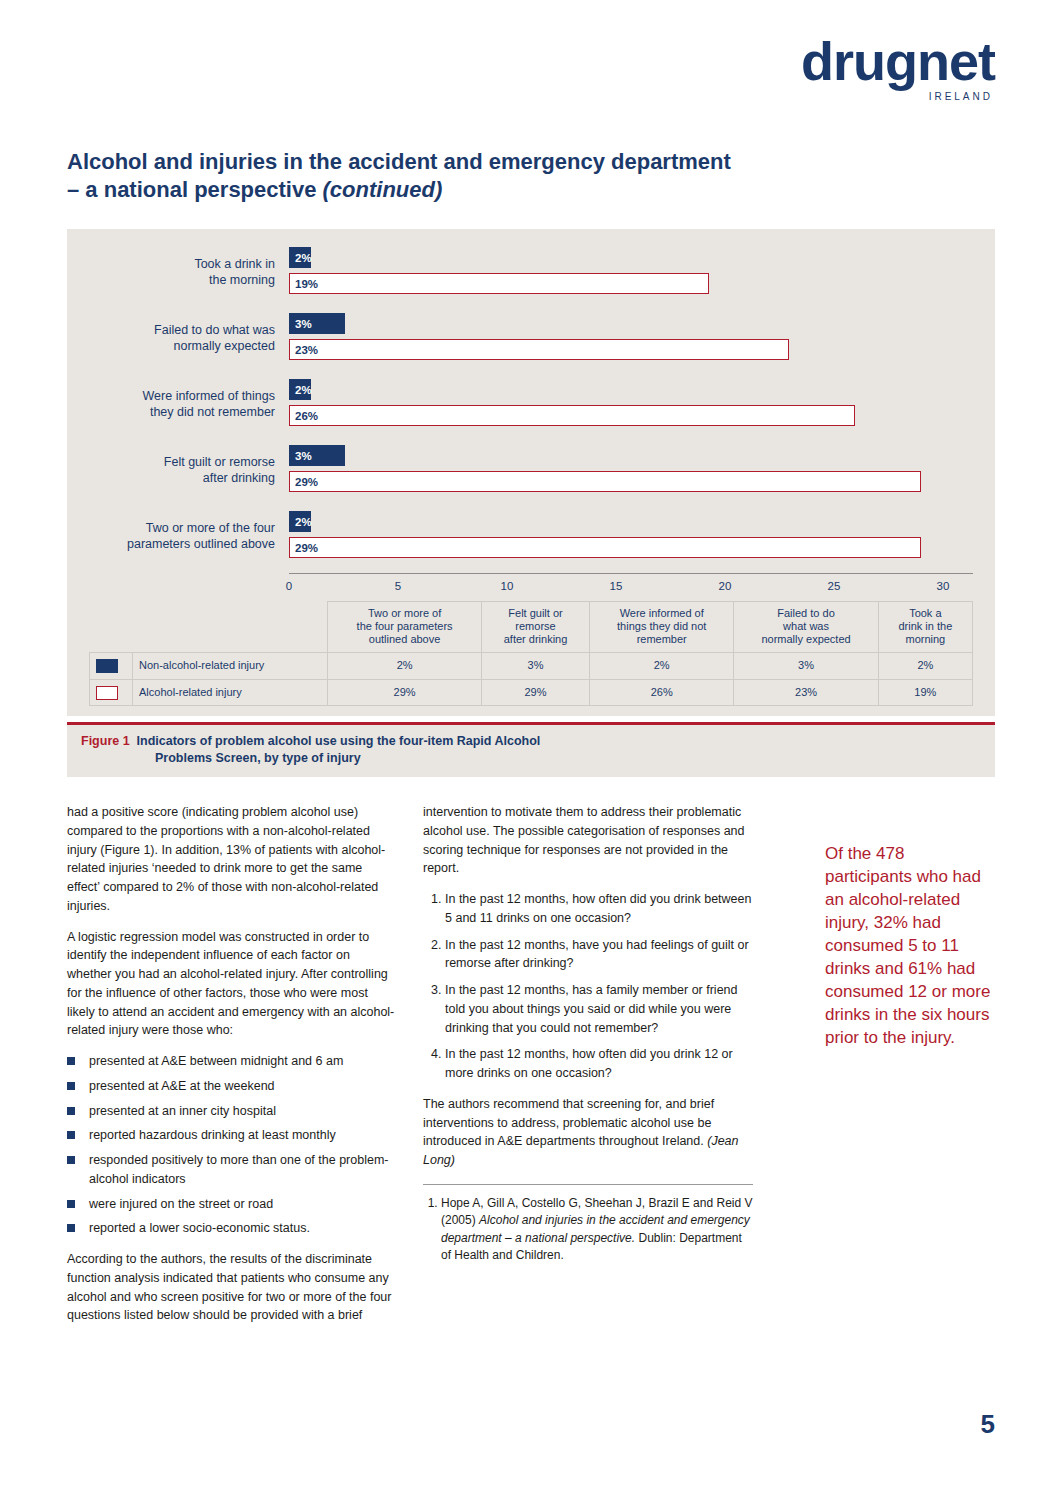drug net
IRELAND
Alcohol and injuries in the accident and emergency department
– a national perspective (continued)
Took a drink in
the morning
2%
19%
Failed to do what was
normally expected
3%
23%
Were informed of things
they did not remember
2%
26%
Felt guilt or remorse
after drinking
3%
29%
Two or more of the four
parameters outlined above
2%
29%
0 5 10 15 20 25 30
| | | Two or more of the four parameters outlined above | Felt guilt or remorse after drinking | Were informed of things they did not remember | Failed to do what was normally expected | Took a drink in the morning |
| --- | --- | --- | --- | --- | --- | --- |
| | Non-alcohol-related injury | 2% | 3% | 2% | 3% | 2% |
| | Alcohol-related injury | 29% | 29% | 26% | 23% | 19% |
Figure 1 Indicators of problem alcohol use using the four-item Rapid Alcohol Problems Screen, by type of injury
had a positive score (indicating problem alcohol use) compared to the proportions with a non-alcohol-related injury (Figure 1). In addition, 13% of patients with alcohol-related injuries ‘needed to drink more to get the same effect’ compared to 2% of those with non-alcohol-related injuries.
A logistic regression model was constructed in order to identify the independent influence of each factor on whether you had an alcohol-related injury. After controlling for the influence of other factors, those who were most likely to attend an accident and emergency with an alcohol-related injury were those who:
presented at A&E between midnight and 6 am
presented at A&E at the weekend
presented at an inner city hospital
reported hazardous drinking at least monthly
responded positively to more than one of the problem-alcohol indicators
were injured on the street or road
reported a lower socio-economic status.
According to the authors, the results of the discriminate function analysis indicated that patients who consume any alcohol and who screen positive for two or more of the four questions listed below should be provided with a brief
intervention to motivate them to address their problematic alcohol use. The possible categorisation of responses and scoring technique for responses are not provided in the report.
In the past 12 months, how often did you drink between 5 and 11 drinks on one occasion?
In the past 12 months, have you had feelings of guilt or remorse after drinking?
In the past 12 months, has a family member or friend told you about things you said or did while you were drinking that you could not remember?
In the past 12 months, how often did you drink 12 or more drinks on one occasion?
The authors recommend that screening for, and brief interventions to address, problematic alcohol use be introduced in A&E departments throughout Ireland. (Jean Long)
Hope A, Gill A, Costello G, Sheehan J, Brazil E and Reid V (2005) Alcohol and injuries in the accident and emergency department – a national perspective. Dublin: Department of Health and Children.
Of the 478 participants who had an alcohol-related injury, 32% had consumed 5 to 11 drinks and 61% had consumed 12 or more drinks in the six hours prior to the injury.
5